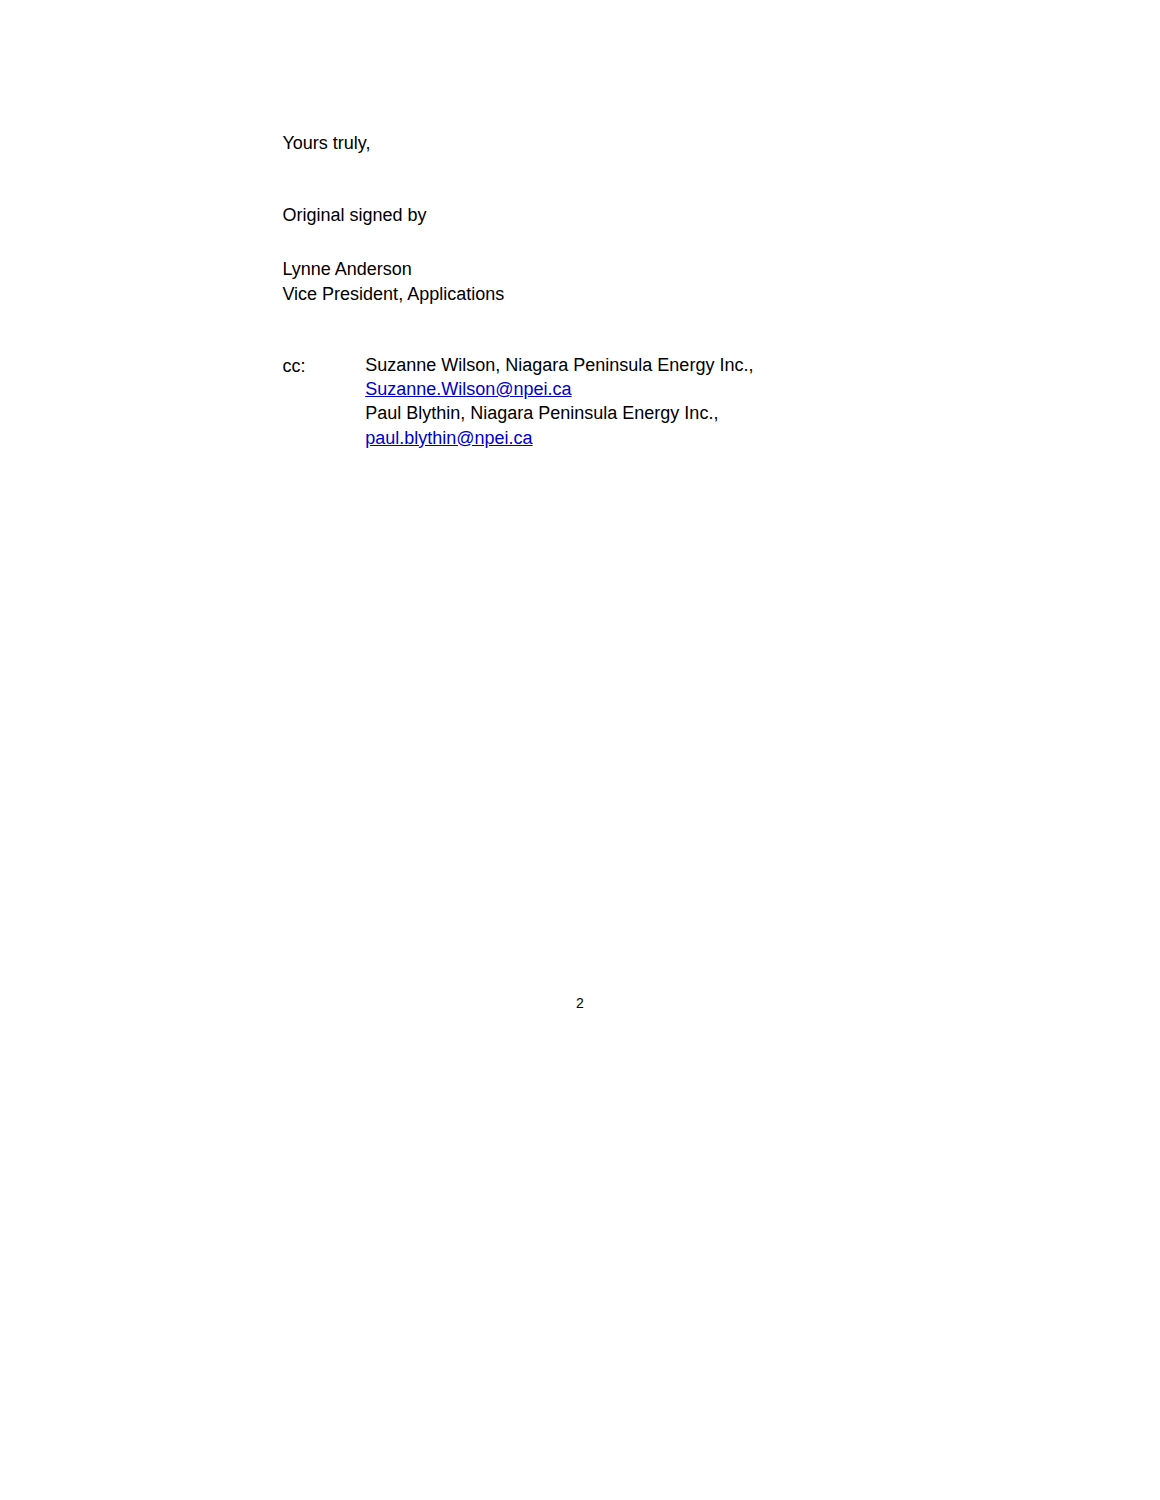Yours truly,
Original signed by
Lynne Anderson
Vice President, Applications
cc:
Suzanne Wilson, Niagara Peninsula Energy Inc., Suzanne.Wilson@npei.ca
Paul Blythin, Niagara Peninsula Energy Inc., paul.blythin@npei.ca
2